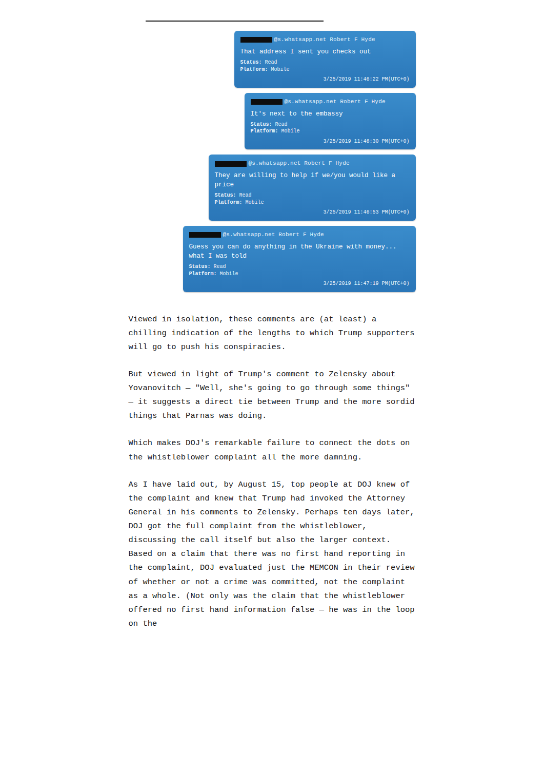@s.whatsapp.net Robert F Hyde
That address I sent you checks out
Status: Read
Platform: Mobile
3/25/2019 11:46:22 PM(UTC+0)
@s.whatsapp.net Robert F Hyde
It's next to the embassy
Status: Read
Platform: Mobile
3/25/2019 11:46:30 PM(UTC+0)
@s.whatsapp.net Robert F Hyde
They are willing to help if we/you would like a price
Status: Read
Platform: Mobile
3/25/2019 11:46:53 PM(UTC+0)
@s.whatsapp.net Robert F Hyde
Guess you can do anything in the Ukraine with money... what I was told
Status: Read
Platform: Mobile
3/25/2019 11:47:19 PM(UTC+0)
Viewed in isolation, these comments are (at least) a chilling indication of the lengths to which Trump supporters will go to push his conspiracies.
But viewed in light of Trump's comment to Zelensky about Yovanovitch — "Well, she's going to go through some things" — it suggests a direct tie between Trump and the more sordid things that Parnas was doing.
Which makes DOJ's remarkable failure to connect the dots on the whistleblower complaint all the more damning.
As I have laid out, by August 15, top people at DOJ knew of the complaint and knew that Trump had invoked the Attorney General in his comments to Zelensky. Perhaps ten days later, DOJ got the full complaint from the whistleblower, discussing the call itself but also the larger context. Based on a claim that there was no first hand reporting in the complaint, DOJ evaluated just the MEMCON in their review of whether or not a crime was committed, not the complaint as a whole. (Not only was the claim that the whistleblower offered no first hand information false — he was in the loop on the